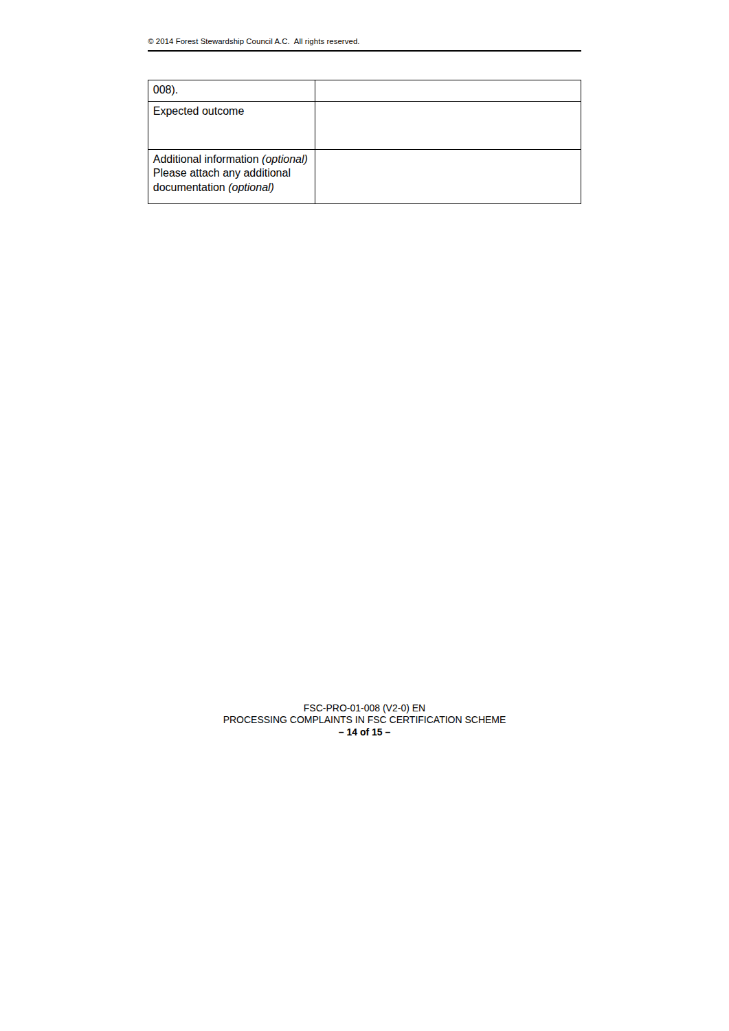© 2014 Forest Stewardship Council A.C. All rights reserved.
| 008). | |
| Expected outcome | |
| Additional information (optional) Please attach any additional documentation (optional) | |
FSC-PRO-01-008 (V2-0) EN
PROCESSING COMPLAINTS IN FSC CERTIFICATION SCHEME
– 14 of 15 –